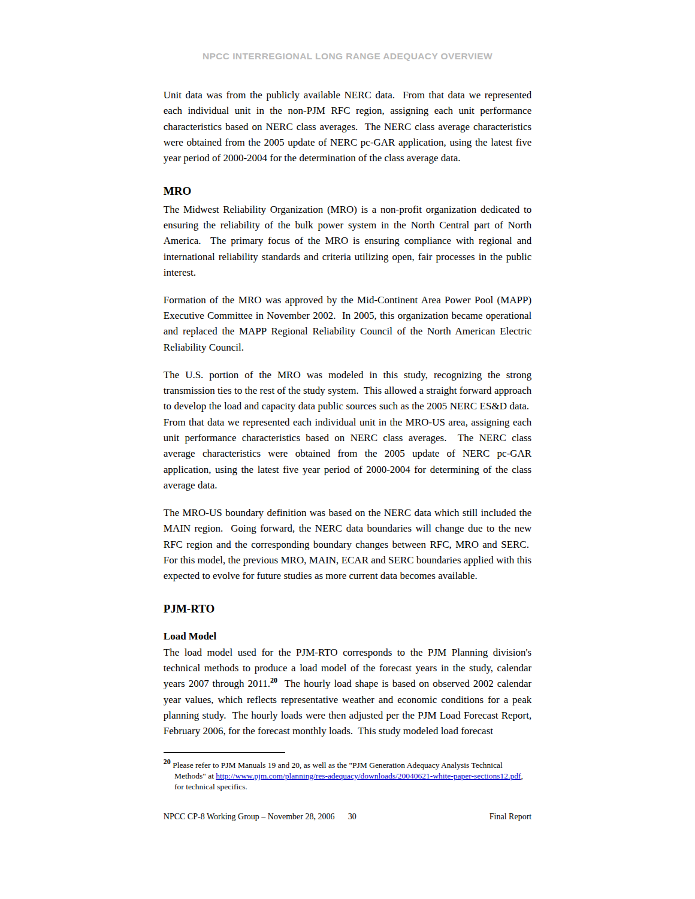NPCC INTERREGIONAL LONG RANGE ADEQUACY OVERVIEW
Unit data was from the publicly available NERC data. From that data we represented each individual unit in the non-PJM RFC region, assigning each unit performance characteristics based on NERC class averages. The NERC class average characteristics were obtained from the 2005 update of NERC pc-GAR application, using the latest five year period of 2000-2004 for the determination of the class average data.
MRO
The Midwest Reliability Organization (MRO) is a non-profit organization dedicated to ensuring the reliability of the bulk power system in the North Central part of North America. The primary focus of the MRO is ensuring compliance with regional and international reliability standards and criteria utilizing open, fair processes in the public interest.
Formation of the MRO was approved by the Mid-Continent Area Power Pool (MAPP) Executive Committee in November 2002. In 2005, this organization became operational and replaced the MAPP Regional Reliability Council of the North American Electric Reliability Council.
The U.S. portion of the MRO was modeled in this study, recognizing the strong transmission ties to the rest of the study system. This allowed a straight forward approach to develop the load and capacity data public sources such as the 2005 NERC ES&D data. From that data we represented each individual unit in the MRO-US area, assigning each unit performance characteristics based on NERC class averages. The NERC class average characteristics were obtained from the 2005 update of NERC pc-GAR application, using the latest five year period of 2000-2004 for determining of the class average data.
The MRO-US boundary definition was based on the NERC data which still included the MAIN region. Going forward, the NERC data boundaries will change due to the new RFC region and the corresponding boundary changes between RFC, MRO and SERC. For this model, the previous MRO, MAIN, ECAR and SERC boundaries applied with this expected to evolve for future studies as more current data becomes available.
PJM-RTO
Load Model
The load model used for the PJM-RTO corresponds to the PJM Planning division's technical methods to produce a load model of the forecast years in the study, calendar years 2007 through 2011.20 The hourly load shape is based on observed 2002 calendar year values, which reflects representative weather and economic conditions for a peak planning study. The hourly loads were then adjusted per the PJM Load Forecast Report, February 2006, for the forecast monthly loads. This study modeled load forecast
20 Please refer to PJM Manuals 19 and 20, as well as the "PJM Generation Adequacy Analysis Technical Methods" at http://www.pjm.com/planning/res-adequacy/downloads/20040621-white-paper-sections12.pdf, for technical specifics.
NPCC CP-8 Working Group – November 28, 200630
Final Report